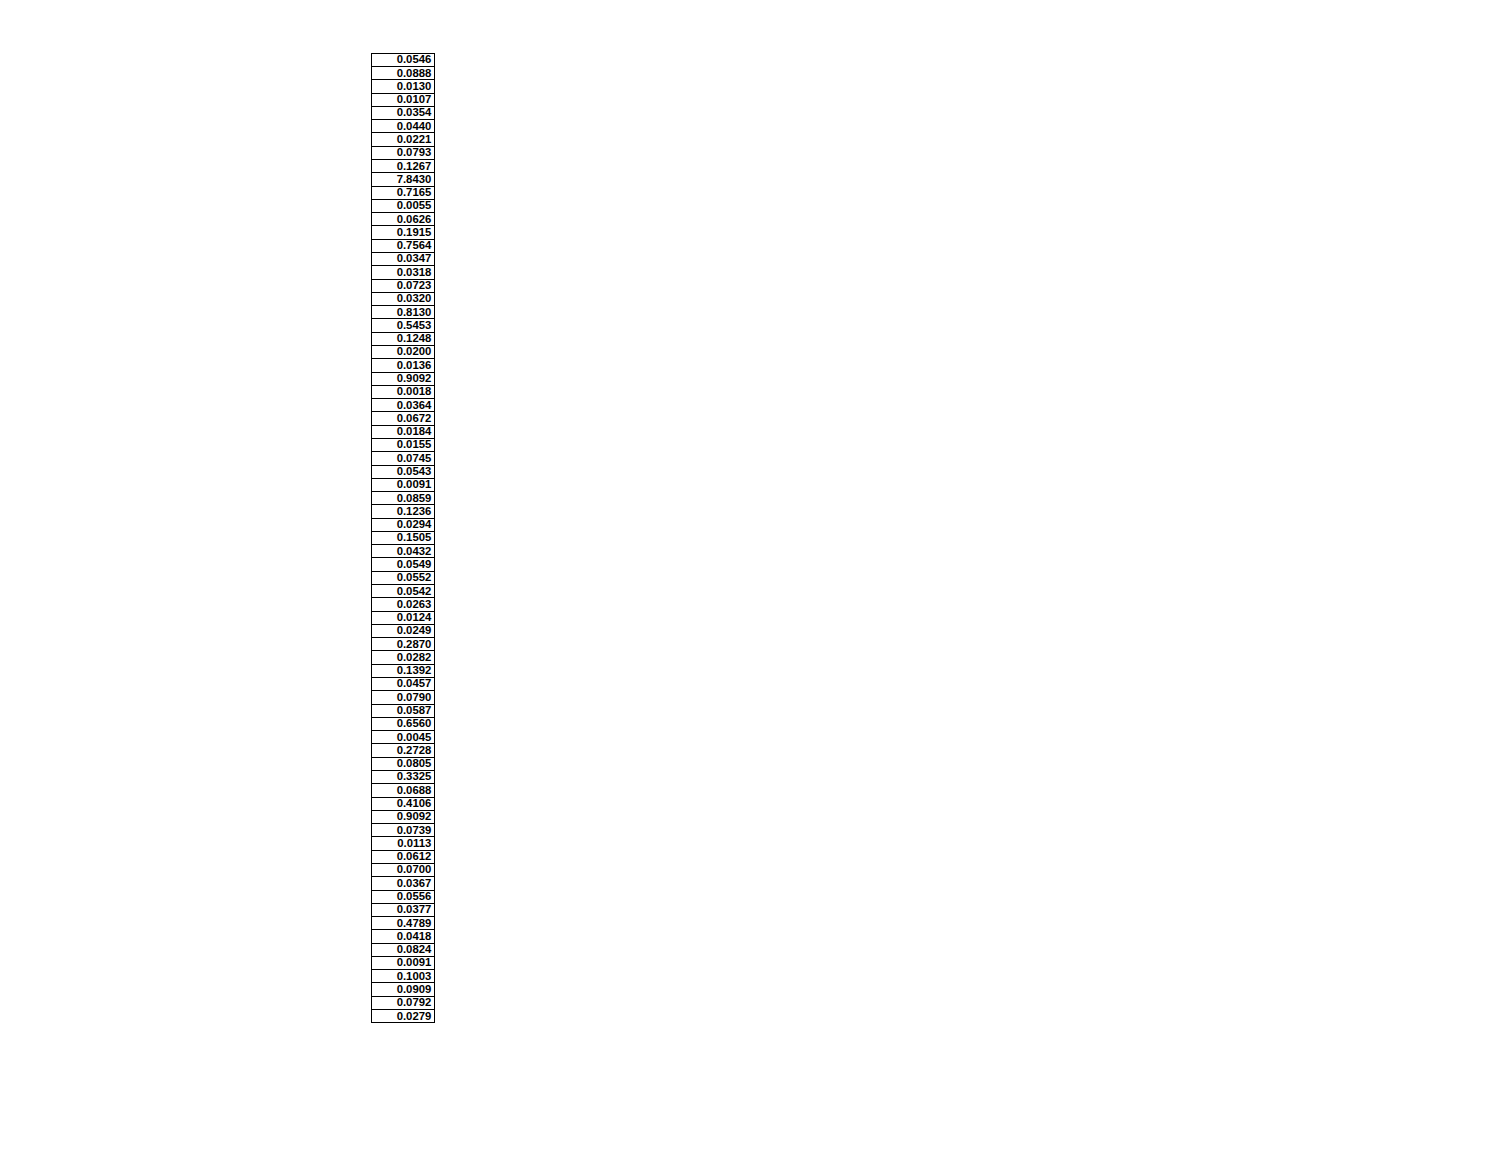| 0.0546 |
| 0.0888 |
| 0.0130 |
| 0.0107 |
| 0.0354 |
| 0.0440 |
| 0.0221 |
| 0.0793 |
| 0.1267 |
| 7.8430 |
| 0.7165 |
| 0.0055 |
| 0.0626 |
| 0.1915 |
| 0.7564 |
| 0.0347 |
| 0.0318 |
| 0.0723 |
| 0.0320 |
| 0.8130 |
| 0.5453 |
| 0.1248 |
| 0.0200 |
| 0.0136 |
| 0.9092 |
| 0.0018 |
| 0.0364 |
| 0.0672 |
| 0.0184 |
| 0.0155 |
| 0.0745 |
| 0.0543 |
| 0.0091 |
| 0.0859 |
| 0.1236 |
| 0.0294 |
| 0.1505 |
| 0.0432 |
| 0.0549 |
| 0.0552 |
| 0.0542 |
| 0.0263 |
| 0.0124 |
| 0.0249 |
| 0.2870 |
| 0.0282 |
| 0.1392 |
| 0.0457 |
| 0.0790 |
| 0.0587 |
| 0.6560 |
| 0.0045 |
| 0.2728 |
| 0.0805 |
| 0.3325 |
| 0.0688 |
| 0.4106 |
| 0.9092 |
| 0.0739 |
| 0.0113 |
| 0.0612 |
| 0.0700 |
| 0.0367 |
| 0.0556 |
| 0.0377 |
| 0.4789 |
| 0.0418 |
| 0.0824 |
| 0.0091 |
| 0.1003 |
| 0.0909 |
| 0.0792 |
| 0.0279 |